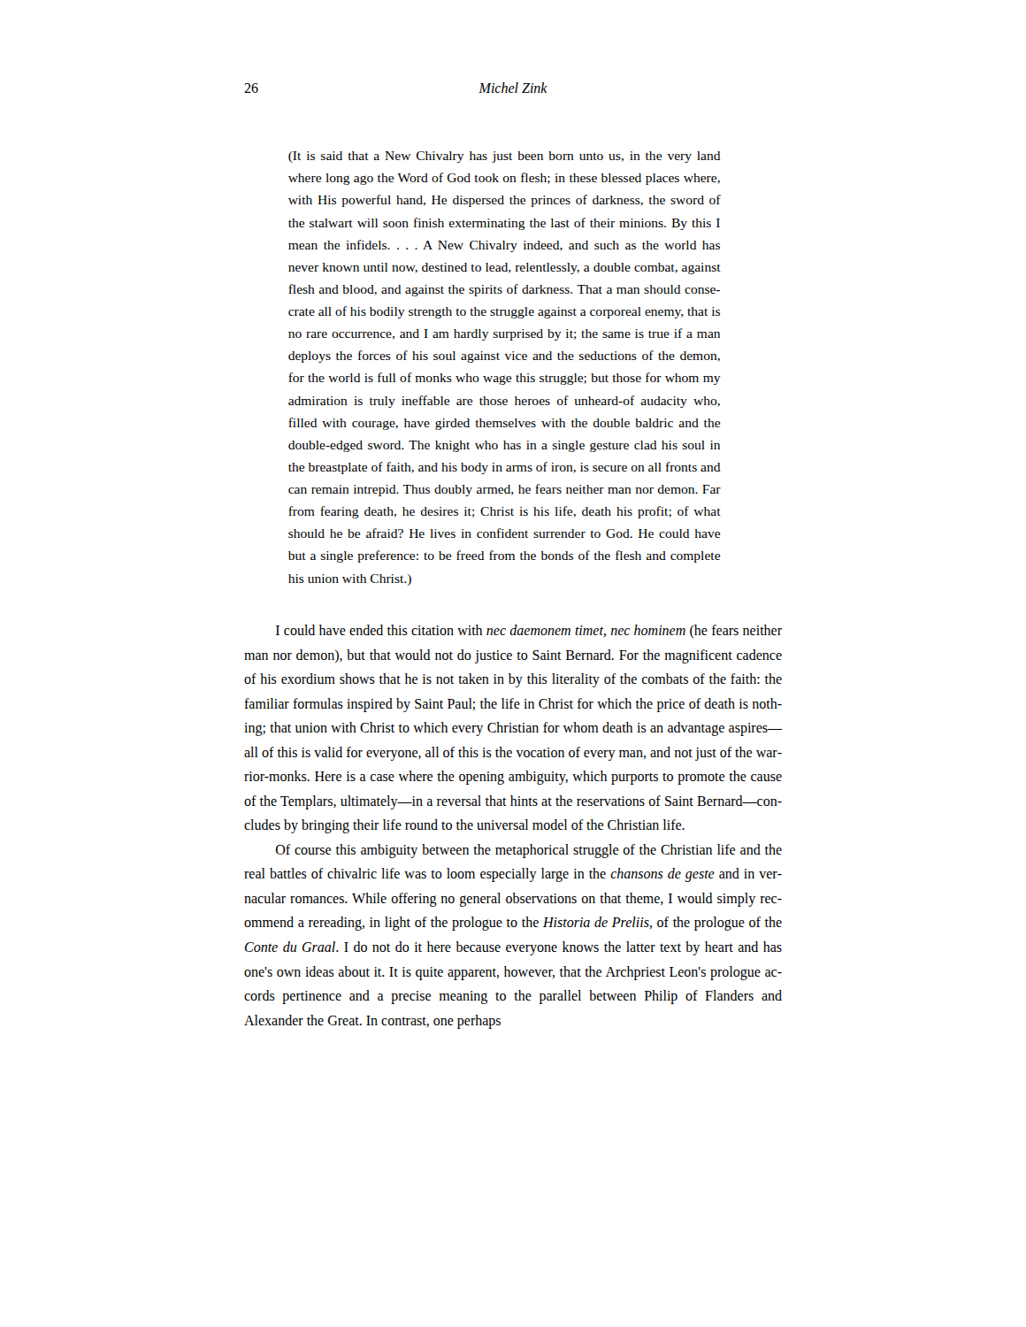26
Michel Zink
(It is said that a New Chivalry has just been born unto us, in the very land where long ago the Word of God took on flesh; in these blessed places where, with His powerful hand, He dispersed the princes of darkness, the sword of the stalwart will soon finish exterminating the last of their minions. By this I mean the infidels. . . . A New Chivalry indeed, and such as the world has never known until now, destined to lead, relentlessly, a double combat, against flesh and blood, and against the spirits of darkness. That a man should consecrate all of his bodily strength to the struggle against a corporeal enemy, that is no rare occurrence, and I am hardly surprised by it; the same is true if a man deploys the forces of his soul against vice and the seductions of the demon, for the world is full of monks who wage this struggle; but those for whom my admiration is truly ineffable are those heroes of unheard-of audacity who, filled with courage, have girded themselves with the double baldric and the double-edged sword. The knight who has in a single gesture clad his soul in the breastplate of faith, and his body in arms of iron, is secure on all fronts and can remain intrepid. Thus doubly armed, he fears neither man nor demon. Far from fearing death, he desires it; Christ is his life, death his profit; of what should he be afraid? He lives in confident surrender to God. He could have but a single preference: to be freed from the bonds of the flesh and complete his union with Christ.)
I could have ended this citation with nec daemonem timet, nec hominem (he fears neither man nor demon), but that would not do justice to Saint Bernard. For the magnificent cadence of his exordium shows that he is not taken in by this literality of the combats of the faith: the familiar formulas inspired by Saint Paul; the life in Christ for which the price of death is nothing; that union with Christ to which every Christian for whom death is an advantage aspires—all of this is valid for everyone, all of this is the vocation of every man, and not just of the warrior-monks. Here is a case where the opening ambiguity, which purports to promote the cause of the Templars, ultimately—in a reversal that hints at the reservations of Saint Bernard—concludes by bringing their life round to the universal model of the Christian life.
Of course this ambiguity between the metaphorical struggle of the Christian life and the real battles of chivalric life was to loom especially large in the chansons de geste and in vernacular romances. While offering no general observations on that theme, I would simply recommend a rereading, in light of the prologue to the Historia de Preliis, of the prologue of the Conte du Graal. I do not do it here because everyone knows the latter text by heart and has one's own ideas about it. It is quite apparent, however, that the Archpriest Leon's prologue accords pertinence and a precise meaning to the parallel between Philip of Flanders and Alexander the Great. In contrast, one perhaps